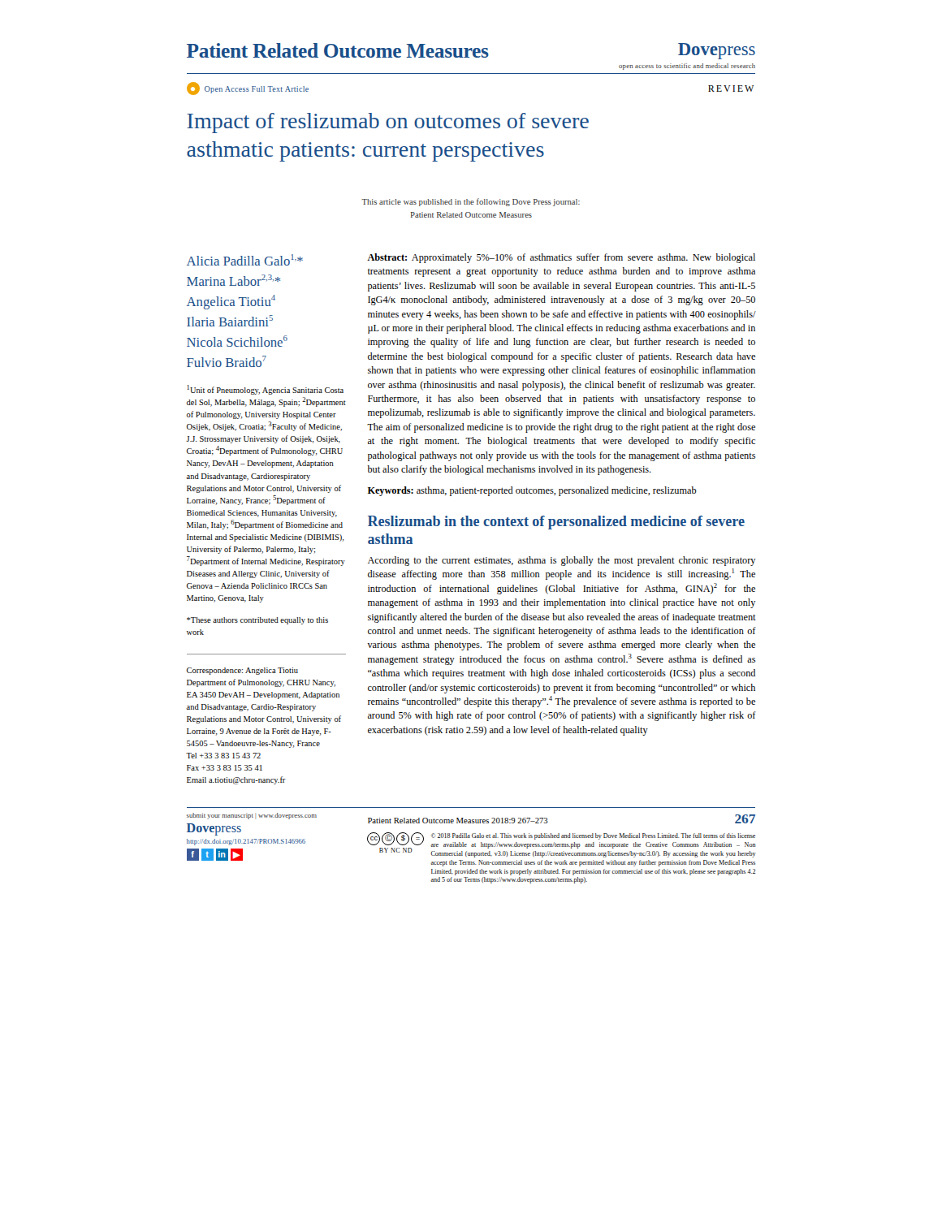Patient Related Outcome Measures
Dovepress
open access to scientific and medical research
● Open Access Full Text Article
REVIEW
Impact of reslizumab on outcomes of severe
asthmatic patients: current perspectives
This article was published in the following Dove Press journal:
Patient Related Outcome Measures
Alicia Padilla Galo1,*
Marina Labor2,3,*
Angelica Tiotiu4
Ilaria Baiardini5
Nicola Scichilone6
Fulvio Braido7
1Unit of Pneumology, Agencia Sanitaria Costa del Sol, Marbella, Málaga, Spain; 2Department of Pulmonology, University Hospital Center Osijek, Osijek, Croatia; 3Faculty of Medicine, J.J. Strossmayer University of Osijek, Osijek, Croatia; 4Department of Pulmonology, CHRU Nancy, DevAH – Development, Adaptation and Disadvantage, Cardiorespiratory Regulations and Motor Control, University of Lorraine, Nancy, France; 5Department of Biomedical Sciences, Humanitas University, Milan, Italy; 6Department of Biomedicine and Internal and Specialistic Medicine (DIBIMIS), University of Palermo, Palermo, Italy; 7Department of Internal Medicine, Respiratory Diseases and Allergy Clinic, University of Genova – Azienda Policlinico IRCCs San Martino, Genova, Italy
*These authors contributed equally to this work
Correspondence: Angelica Tiotiu
Department of Pulmonology, CHRU Nancy, EA 3450 DevAH – Development, Adaptation and Disadvantage, Cardio-Respiratory Regulations and Motor Control, University of Lorraine, 9 Avenue de la Forêt de Haye, F-54505 – Vandoeuvre-les-Nancy, France
Tel +33 3 83 15 43 72
Fax +33 3 83 15 35 41
Email a.tiotiu@chru-nancy.fr
Abstract: Approximately 5%–10% of asthmatics suffer from severe asthma. New biological treatments represent a great opportunity to reduce asthma burden and to improve asthma patients’ lives. Reslizumab will soon be available in several European countries. This anti-IL-5 IgG4/κ monoclonal antibody, administered intravenously at a dose of 3 mg/kg over 20–50 minutes every 4 weeks, has been shown to be safe and effective in patients with 400 eosinophils/µL or more in their peripheral blood. The clinical effects in reducing asthma exacerbations and in improving the quality of life and lung function are clear, but further research is needed to determine the best biological compound for a specific cluster of patients. Research data have shown that in patients who were expressing other clinical features of eosinophilic inflammation over asthma (rhinosinusitis and nasal polyposis), the clinical benefit of reslizumab was greater. Furthermore, it has also been observed that in patients with unsatisfactory response to mepolizumab, reslizumab is able to significantly improve the clinical and biological parameters. The aim of personalized medicine is to provide the right drug to the right patient at the right dose at the right moment. The biological treatments that were developed to modify specific pathological pathways not only provide us with the tools for the management of asthma patients but also clarify the biological mechanisms involved in its pathogenesis.
Keywords: asthma, patient-reported outcomes, personalized medicine, reslizumab
Reslizumab in the context of personalized medicine of severe asthma
According to the current estimates, asthma is globally the most prevalent chronic respiratory disease affecting more than 358 million people and its incidence is still increasing.1 The introduction of international guidelines (Global Initiative for Asthma, GINA)2 for the management of asthma in 1993 and their implementation into clinical practice have not only significantly altered the burden of the disease but also revealed the areas of inadequate treatment control and unmet needs. The significant heterogeneity of asthma leads to the identification of various asthma phenotypes. The problem of severe asthma emerged more clearly when the management strategy introduced the focus on asthma control.3 Severe asthma is defined as “asthma which requires treatment with high dose inhaled corticosteroids (ICSs) plus a second controller (and/or systemic corticosteroids) to prevent it from becoming “uncontrolled” or which remains “uncontrolled” despite this therapy”.4 The prevalence of severe asthma is reported to be around 5% with high rate of poor control (>50% of patients) with a significantly higher risk of exacerbations (risk ratio 2.59) and a low level of health-related quality
submit your manuscript | www.dovepress.com
Dovepress
http://dx.doi.org/10.2147/PROM.S146966
f t in ▶
Patient Related Outcome Measures 2018:9 267–273 267
cc Ⓒ $ =
BY NC ND
© 2018 Padilla Galo et al. This work is published and licensed by Dove Medical Press Limited. The full terms of this license are available at https://www.dovepress.com/terms.php and incorporate the Creative Commons Attribution – Non Commercial (unported, v3.0) License (http://creativecommons.org/licenses/by-nc/3.0/). By accessing the work you hereby accept the Terms. Non-commercial uses of the work are permitted without any further permission from Dove Medical Press Limited, provided the work is properly attributed. For permission for commercial use of this work, please see paragraphs 4.2 and 5 of our Terms (https://www.dovepress.com/terms.php).